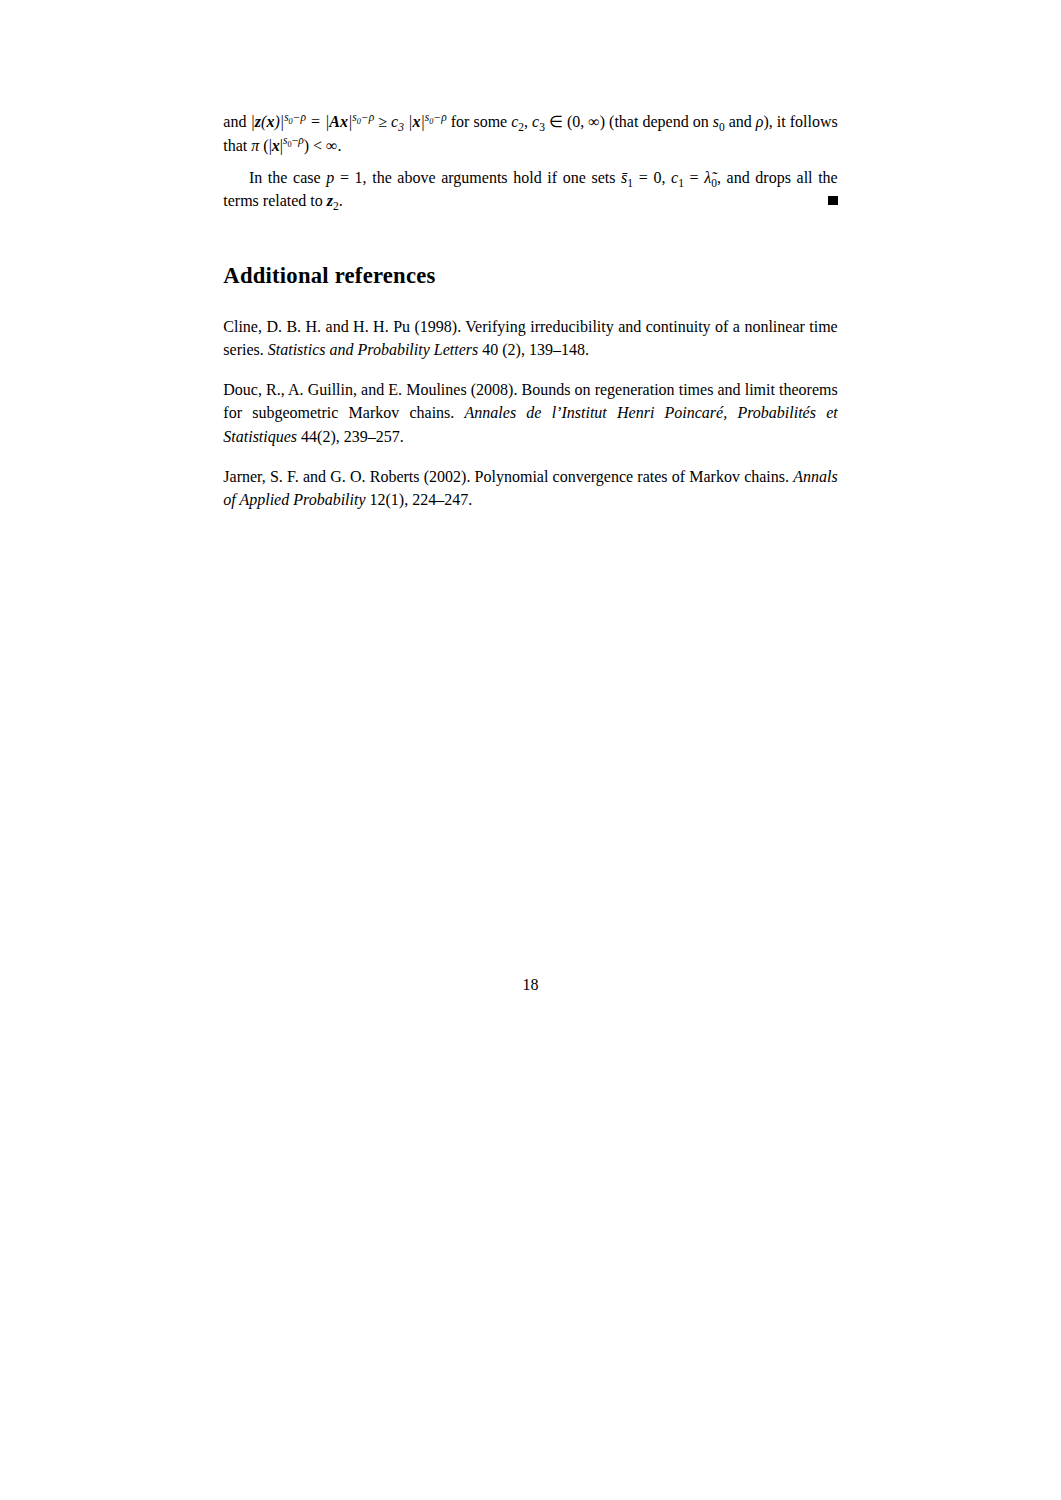and |z(x)|s0−ρ = |Ax|s0−ρ ≥ c3 |x|s0−ρ for some c2, c3 ∈ (0, ∞) (that depend on s0 and ρ), it follows that π (|x|s0−ρ) < ∞.
In the case p = 1, the above arguments hold if one sets s̄1 = 0, c1 = λ̃0, and drops all the terms related to z2.
Additional references
Cline, D. B. H. and H. H. Pu (1998). Verifying irreducibility and continuity of a nonlinear time series. Statistics and Probability Letters 40 (2), 139–148.
Douc, R., A. Guillin, and E. Moulines (2008). Bounds on regeneration times and limit theorems for subgeometric Markov chains. Annales de l’Institut Henri Poincaré, Probabilités et Statistiques 44(2), 239–257.
Jarner, S. F. and G. O. Roberts (2002). Polynomial convergence rates of Markov chains. Annals of Applied Probability 12(1), 224–247.
18